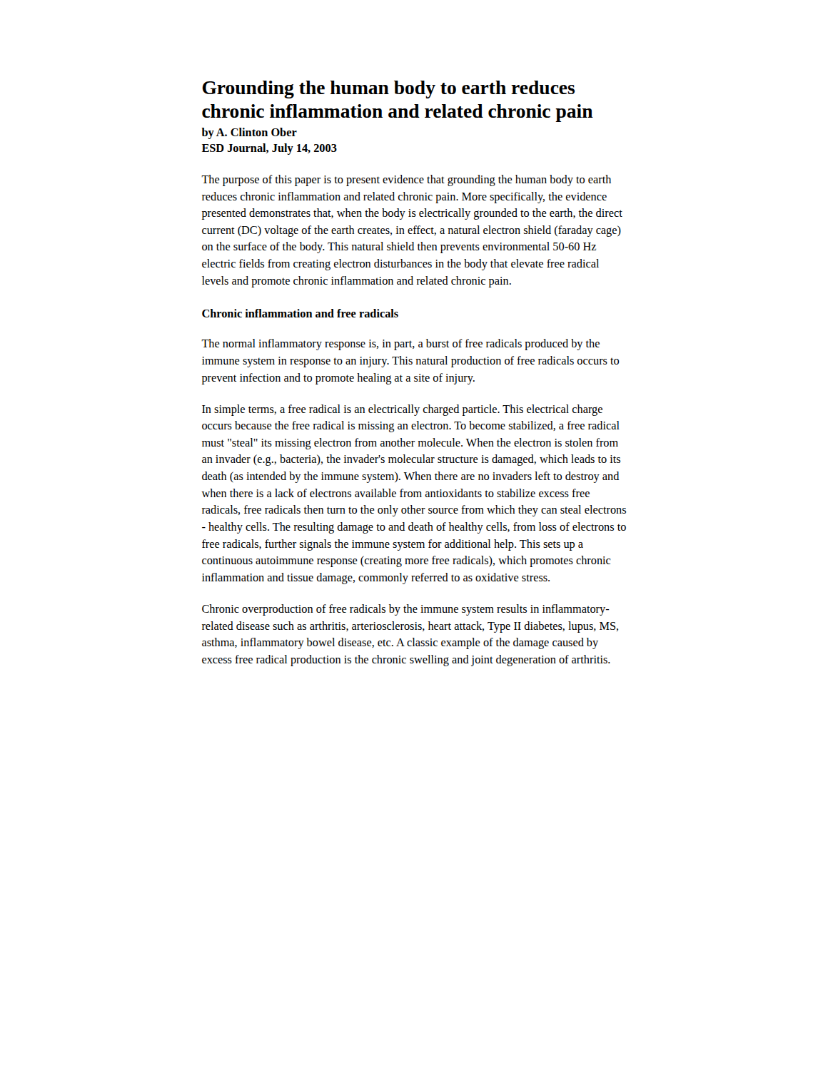Grounding the human body to earth reduces chronic inflammation and related chronic pain
by A. Clinton Ober
ESD Journal, July 14, 2003
The purpose of this paper is to present evidence that grounding the human body to earth reduces chronic inflammation and related chronic pain. More specifically, the evidence presented demonstrates that, when the body is electrically grounded to the earth, the direct current (DC) voltage of the earth creates, in effect, a natural electron shield (faraday cage) on the surface of the body. This natural shield then prevents environmental 50-60 Hz electric fields from creating electron disturbances in the body that elevate free radical levels and promote chronic inflammation and related chronic pain.
Chronic inflammation and free radicals
The normal inflammatory response is, in part, a burst of free radicals produced by the immune system in response to an injury. This natural production of free radicals occurs to prevent infection and to promote healing at a site of injury.
In simple terms, a free radical is an electrically charged particle. This electrical charge occurs because the free radical is missing an electron. To become stabilized, a free radical must "steal" its missing electron from another molecule. When the electron is stolen from an invader (e.g., bacteria), the invader's molecular structure is damaged, which leads to its death (as intended by the immune system). When there are no invaders left to destroy and when there is a lack of electrons available from antioxidants to stabilize excess free radicals, free radicals then turn to the only other source from which they can steal electrons - healthy cells. The resulting damage to and death of healthy cells, from loss of electrons to free radicals, further signals the immune system for additional help. This sets up a continuous autoimmune response (creating more free radicals), which promotes chronic inflammation and tissue damage, commonly referred to as oxidative stress.
Chronic overproduction of free radicals by the immune system results in inflammatory-related disease such as arthritis, arteriosclerosis, heart attack, Type II diabetes, lupus, MS, asthma, inflammatory bowel disease, etc. A classic example of the damage caused by excess free radical production is the chronic swelling and joint degeneration of arthritis.